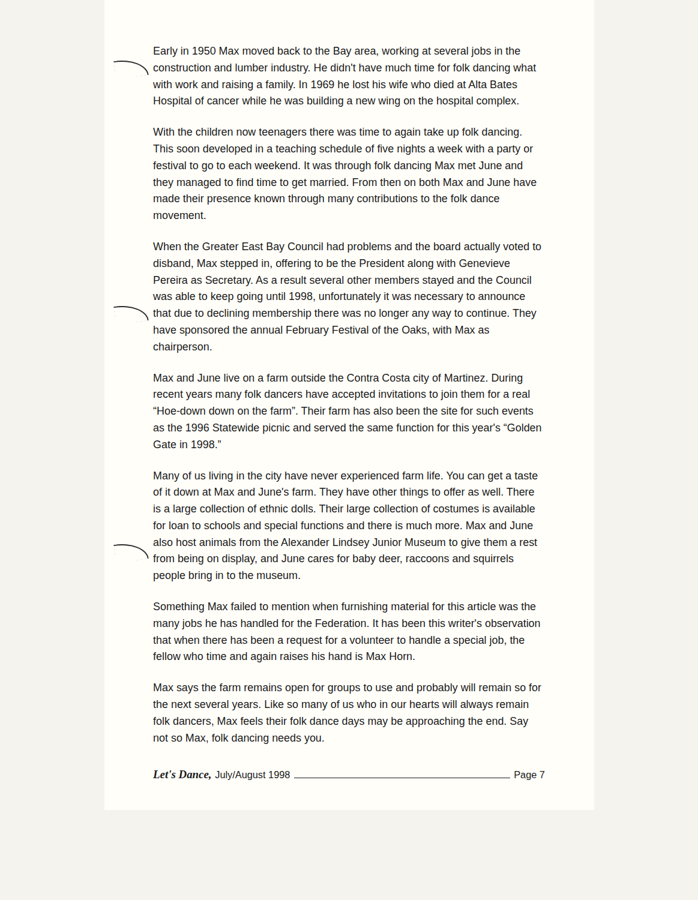Early in 1950 Max moved back to the Bay area, working at several jobs in the construction and lumber industry. He didn't have much time for folk dancing what with work and raising a family. In 1969 he lost his wife who died at Alta Bates Hospital of cancer while he was building a new wing on the hospital complex.
With the children now teenagers there was time to again take up folk dancing. This soon developed in a teaching schedule of five nights a week with a party or festival to go to each weekend. It was through folk dancing Max met June and they managed to find time to get married. From then on both Max and June have made their presence known through many contributions to the folk dance movement.
When the Greater East Bay Council had problems and the board actually voted to disband, Max stepped in, offering to be the President along with Genevieve Pereira as Secretary. As a result several other members stayed and the Council was able to keep going until 1998, unfortunately it was necessary to announce that due to declining membership there was no longer any way to continue. They have sponsored the annual February Festival of the Oaks, with Max as chairperson.
Max and June live on a farm outside the Contra Costa city of Martinez. During recent years many folk dancers have accepted invitations to join them for a real “Hoe-down down on the farm”. Their farm has also been the site for such events as the 1996 Statewide picnic and served the same function for this year's “Golden Gate in 1998.”
Many of us living in the city have never experienced farm life. You can get a taste of it down at Max and June's farm. They have other things to offer as well. There is a large collection of ethnic dolls. Their large collection of costumes is available for loan to schools and special functions and there is much more. Max and June also host animals from the Alexander Lindsey Junior Museum to give them a rest from being on display, and June cares for baby deer, raccoons and squirrels people bring in to the museum.
Something Max failed to mention when furnishing material for this article was the many jobs he has handled for the Federation. It has been this writer's observation that when there has been a request for a volunteer to handle a special job, the fellow who time and again raises his hand is Max Horn.
Max says the farm remains open for groups to use and probably will remain so for the next several years. Like so many of us who in our hearts will always remain folk dancers, Max feels their folk dance days may be approaching the end. Say not so Max, folk dancing needs you.
Let's Dance, July/August 1998 Page 7